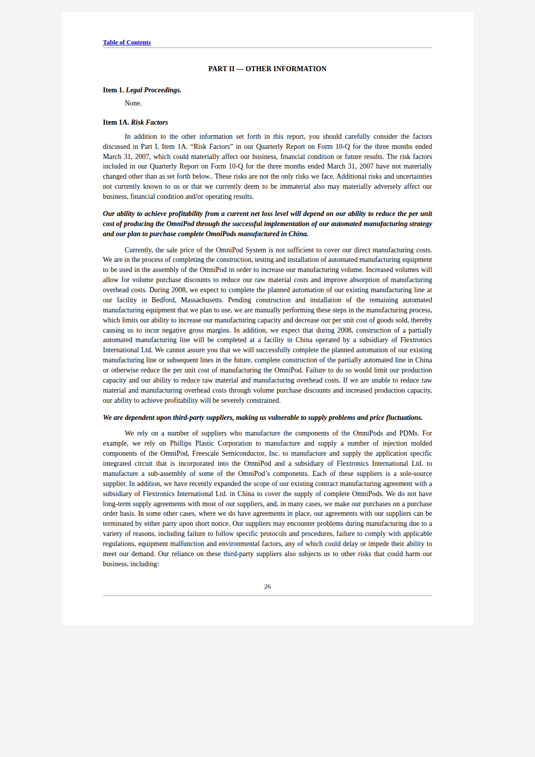Table of Contents
PART II — OTHER INFORMATION
Item 1. Legal Proceedings.
None.
Item 1A. Risk Factors
In addition to the other information set forth in this report, you should carefully consider the factors discussed in Part I, Item 1A. “Risk Factors” in our Quarterly Report on Form 10-Q for the three months ended March 31, 2007, which could materially affect our business, financial condition or future results. The risk factors included in our Quarterly Report on Form 10-Q for the three months ended March 31, 2007 have not materially changed other than as set forth below.. These risks are not the only risks we face. Additional risks and uncertainties not currently known to us or that we currently deem to be immaterial also may materially adversely affect our business, financial condition and/or operating results.
Our ability to achieve profitability from a current net loss level will depend on our ability to reduce the per unit cost of producing the OmniPod through the successful implementation of our automated manufacturing strategy and our plan to purchase complete OmniPods manufactured in China.
Currently, the sale price of the OmniPod System is not sufficient to cover our direct manufacturing costs. We are in the process of completing the construction, testing and installation of automated manufacturing equipment to be used in the assembly of the OmniPod in order to increase our manufacturing volume. Increased volumes will allow for volume purchase discounts to reduce our raw material costs and improve absorption of manufacturing overhead costs. During 2008, we expect to complete the planned automation of our existing manufacturing line at our facility in Bedford, Massachusetts. Pending construction and installation of the remaining automated manufacturing equipment that we plan to use, we are manually performing these steps in the manufacturing process, which limits our ability to increase our manufacturing capacity and decrease our per unit cost of goods sold, thereby causing us to incur negative gross margins. In addition, we expect that during 2008, construction of a partially automated manufacturing line will be completed at a facility in China operated by a subsidiary of Flextronics International Ltd. We cannot assure you that we will successfully complete the planned automation of our existing manufacturing line or subsequent lines in the future, complete construction of the partially automated line in China or otherwise reduce the per unit cost of manufacturing the OmniPod. Failure to do so would limit our production capacity and our ability to reduce raw material and manufacturing overhead costs. If we are unable to reduce raw material and manufacturing overhead costs through volume purchase discounts and increased production capacity, our ability to achieve profitability will be severely constrained.
We are dependent upon third-party suppliers, making us vulnerable to supply problems and price fluctuations.
We rely on a number of suppliers who manufacture the components of the OmniPods and PDMs. For example, we rely on Phillips Plastic Corporation to manufacture and supply a number of injection molded components of the OmniPod, Freescale Semiconductor, Inc. to manufacture and supply the application specific integrated circuit that is incorporated into the OmniPod and a subsidiary of Flextronics International Ltd. to manufacture a sub-assembly of some of the OmniPod’s components. Each of these suppliers is a sole-source supplier. In addition, we have recently expanded the scope of our existing contract manufacturing agreement with a subsidiary of Flextronics International Ltd. in China to cover the supply of complete OmniPods. We do not have long-term supply agreements with most of our suppliers, and, in many cases, we make our purchases on a purchase order basis. In some other cases, where we do have agreements in place, our agreements with our suppliers can be terminated by either party upon short notice. Our suppliers may encounter problems during manufacturing due to a variety of reasons, including failure to follow specific protocols and procedures, failure to comply with applicable regulations, equipment malfunction and environmental factors, any of which could delay or impede their ability to meet our demand. Our reliance on these third-party suppliers also subjects us to other risks that could harm our business, including:
26